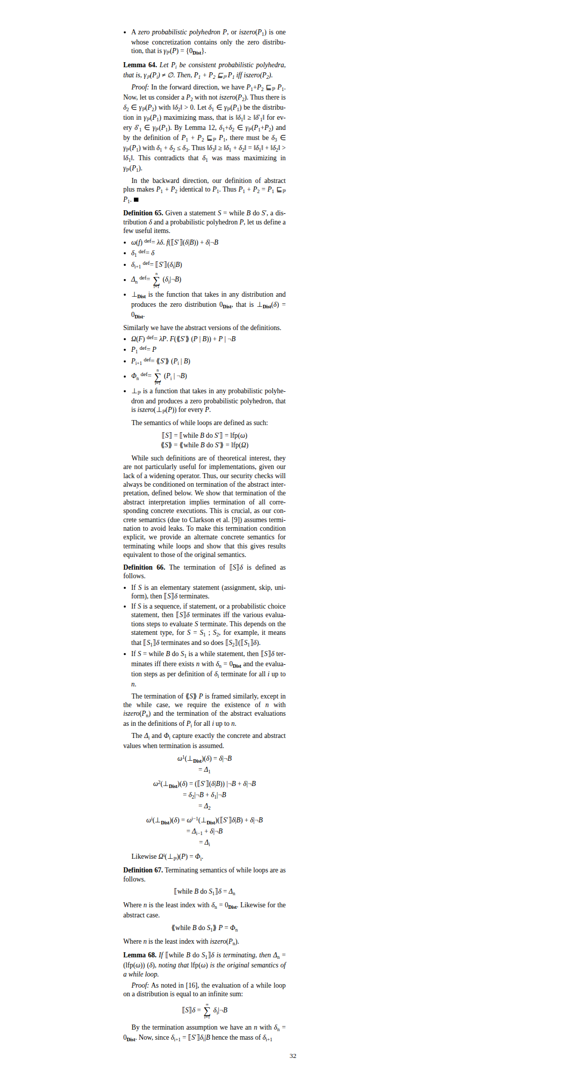A zero probabilistic polyhedron P, or iszero(P 1) is one whose concretization contains only the zero distribution, that is γℙ(P) = {0Dist}.
Lemma 64. Let Pi be consistent probabilistic polyhedra, that is, γℙ(Pi) ≠ ∅. Then, P1 + P2 ⊑ℙ P1 iff iszero(P2).
Proof: In the forward direction, we have P 1+P 2 ⊑ℙ P 1. Now, let us consider a P 2 with not iszero(P 2). Thus there is δ 2 ∈ γℙ(P 2) with ‖δ 2‖ > 0. Let δ 1 ∈ γℙ(P 1) be the distribution in γℙ(P 1) maximizing mass, that is ‖δ 1‖ ≥ ‖δ′1‖ for every δ′1 ∈ γℙ(P 1). By Lemma 12, δ 1+δ 2 ∈ γℙ(P 1+P 2) and by the definition of P 1 + P 2 ⊑ℙ P 1, there must be δ 3 ∈ γℙ(P 1) with δ 1 + δ 2 ≤ δ 3. Thus ‖δ 3‖ ≥ ‖δ 1 + δ 2‖ = ‖δ 1‖ + ‖δ 2‖ > ‖δ 1‖. This contradicts that δ 1 was mass maximizing in γℙ(P 1).
In the backward direction, our definition of abstract plus makes P 1 + P 2 identical to P 1. Thus P 1 + P 2 = P 1 ⊑ℙ P 1.
Definition 65. Given a statement S = while B do S′, a distribution δ and a probabilistic polyhedron P, let us define a few useful items.
ω(f) def= λδ. f(⟦S′⟧(δ|B)) + δ|¬B
δ 1 def= δ
δi+1 def= ⟦S′⟧(δi|B)
Δn def= n∑i=1 (δi|¬B)
⊥Dist is the function that takes in any distribution and produces the zero distribution 0Dist, that is ⊥Dist(δ) = 0Dist.
Similarly we have the abstract versions of the definitions.
Ω(F) def= λP. F(⟪S′⟫ (P | B)) + P | ¬B
P 1 def= P
Pi+1 def= ⟪S′⟫ (Pi | B)
Φn def= n∑i=1 (Pi | ¬B)
⊥ℙ is a function that takes in any probabilistic polyhedron and produces a zero probabilistic polyhedron, that is iszero(⊥ℙ(P)) for every P.
The semantics of while loops are defined as such:
⟦S⟧ = ⟦while B do S′⟧ = lfp(ω) ⟪S⟫ = ⟪while B do S′⟫ = lfp(Ω)
While such definitions are of theoretical interest, they are not particularly useful for implementations, given our lack of a widening operator. Thus, our security checks will always be conditioned on termination of the abstract interpretation, defined below. We show that termination of the abstract interpretation implies termination of all corresponding concrete executions. This is crucial, as our concrete semantics (due to Clarkson et al. [9]) assumes termination to avoid leaks. To make this termination condition explicit, we provide an alternate concrete semantics for terminating while loops and show that this gives results equivalent to those of the original semantics.
Definition 66. The termination of ⟦S⟧δ is defined as follows.
If S is an elementary statement (assignment, skip, uniform), then ⟦S⟧δ terminates.
If S is a sequence, if statement, or a probabilistic choice statement, then ⟦S⟧δ terminates iff the various evaluations steps to evaluate S terminate. This depends on the statement type, for S = S 1 ; S 2, for example, it means that ⟦S 1⟧δ terminates and so does ⟦S 2⟧(⟦S 1⟧δ).
If S = while B do S 1 is a while statement, then ⟦S⟧δ terminates iff there exists n with δn = 0Dist and the evaluation steps as per definition of δi terminate for all i up to n.
The termination of ⟪S⟫ P is framed similarly, except in the while case, we require the existence of n with iszero(Pn) and the termination of the abstract evaluations as in the definitions of Pi for all i up to n.
The Δi and Φi capture exactly the concrete and abstract values when termination is assumed.
ω 1(⊥Dist)(δ) = δ|¬B = Δ 1
ω 2(⊥Dist)(δ) = (⟦S′⟧(δ|B)) |¬B + δ|¬B = δ 2|¬B + δ 1|¬B = Δ 2
ωi(⊥Dist)(δ) = ωi−1(⊥Dist)(⟦S′⟧δ|B) + δ|¬B = Δi−1 + δ|¬B = Δi
Likewise Ωi(⊥ℙ)(P) = Φi.
Definition 67. Terminating semantics of while loops are as follows.
⟦while B do S 1⟧δ = Δn
Where n is the least index with δn = 0Dist. Likewise for the abstract case.
⟪while B do S 1⟫ P = Φn
Where n is the least index with iszero(Pn).
Lemma 68. If ⟦while B do S 1⟧δ is terminating, then Δn = (lfp(ω)) (δ), noting that lfp(ω) is the original semantics of a while loop.
Proof: As noted in [16], the evaluation of a while loop on a distribution is equal to an infinite sum:
⟦S⟧δ = ∞∑i=1 δi|¬B
By the termination assumption we have an n with δn = 0Dist. Now, since δi+1 = ⟦S′⟧δi|B hence the mass of δi+1
32